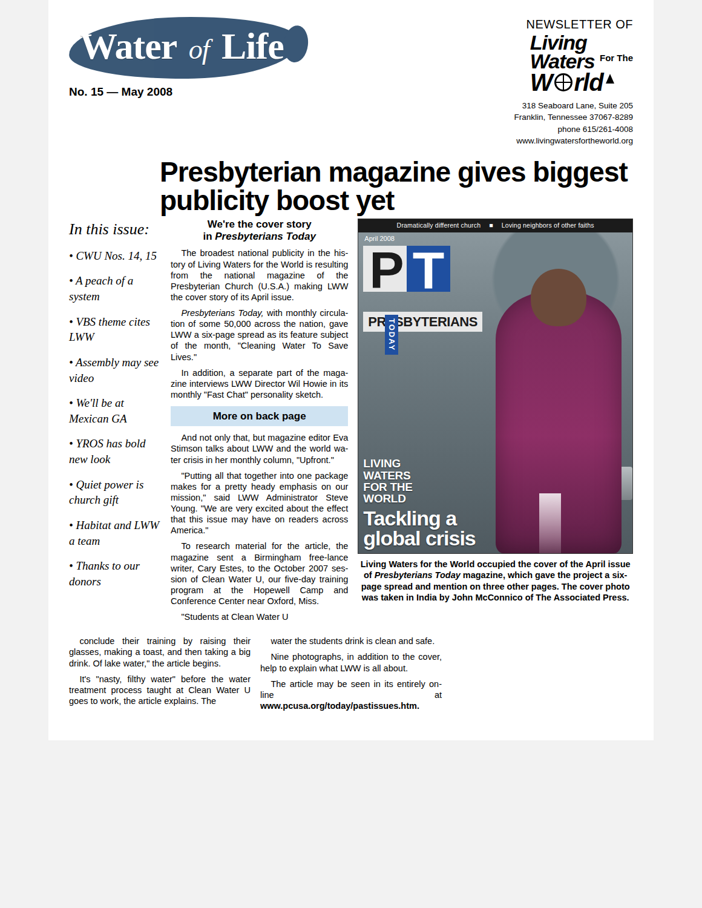Water of Life
No. 15 — May 2008
NEWSLETTER OF
Living
Waters For The
W rld
318 Seaboard Lane, Suite 205
Franklin, Tennessee 37067-8289
phone 615/261-4008
www.livingwatersfortheworld.org
Presbyterian magazine gives biggest publicity boost yet
In this issue:
CWU Nos. 14, 15
A peach of a system
VBS theme cites LWW
Assembly may see video
We'll be at Mexican GA
YROS has bold new look
Quiet power is church gift
Habitat and LWW a team
Thanks to our donors
We're the cover story
in Presbyterians Today
The broadest national publicity in the history of Living Waters for the World is resulting from the national magazine of the Presbyterian Church (U.S.A.) making LWW the cover story of its April issue.
Presbyterians Today, with monthly circulation of some 50,000 across the nation, gave LWW a six-page spread as its feature subject of the month, "Cleaning Water To Save Lives."
In addition, a separate part of the magazine interviews LWW Director Wil Howie in its monthly "Fast Chat" personality sketch.
More on back page
And not only that, but magazine editor Eva Stimson talks about LWW and the world water crisis in her monthly column, "Upfront."
"Putting all that together into one package makes for a pretty heady emphasis on our mission," said LWW Administrator Steve Young. "We are very excited about the effect that this issue may have on readers across America."
To research material for the article, the magazine sent a Birmingham free-lance writer, Cary Estes, to the October 2007 session of Clean Water U, our five-day training program at the Hopewell Camp and Conference Center near Oxford, Miss.
"Students at Clean Water U
Dramatically different church ■ Loving neighbors of other faiths
April 2008
PT TODAY PRESBYTERIANS
LIVING
WATERS
FOR THE
WORLD
Tackling a
global crisis
Living Waters for the World occupied the cover of the April issue of Presbyterians Today magazine, which gave the project a six-page spread and mention on three other pages. The cover photo was taken in India by John McConnico of The Associated Press.
conclude their training by raising their glasses, making a toast, and then taking a big drink. Of lake water," the article begins.
It's "nasty, filthy water" before the water treatment process taught at Clean Water U goes to work, the article explains. The
water the students drink is clean and safe.
Nine photographs, in addition to the cover, help to explain what LWW is all about.
The article may be seen in its entirely on-line at www.pcusa.org/today/pastissues.htm.